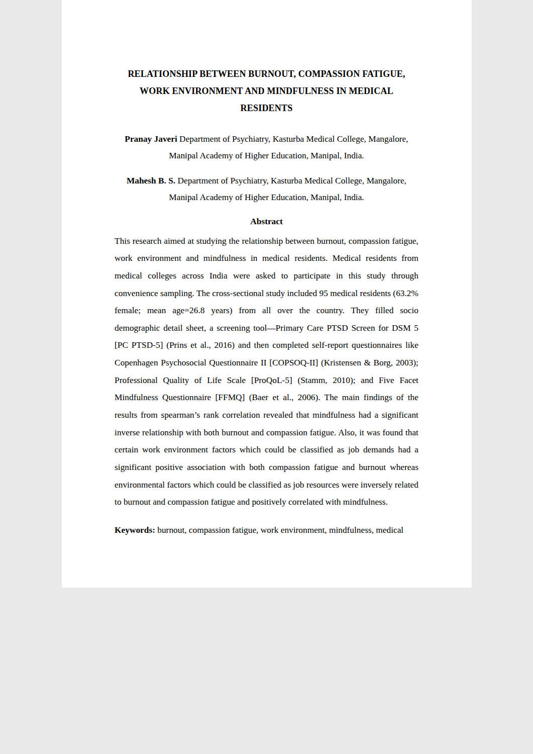Relationship Between Burnout, Compassion Fatigue, Work Environment and Mindfulness in Medical Residents
Pranay Javeri Department of Psychiatry, Kasturba Medical College, Mangalore, Manipal Academy of Higher Education, Manipal, India.
Mahesh B. S. Department of Psychiatry, Kasturba Medical College, Mangalore, Manipal Academy of Higher Education, Manipal, India.
Abstract
This research aimed at studying the relationship between burnout, compassion fatigue, work environment and mindfulness in medical residents. Medical residents from medical colleges across India were asked to participate in this study through convenience sampling. The cross-sectional study included 95 medical residents (63.2% female; mean age=26.8 years) from all over the country. They filled socio demographic detail sheet, a screening tool—Primary Care PTSD Screen for DSM 5 [PC PTSD-5] (Prins et al., 2016) and then completed self-report questionnaires like Copenhagen Psychosocial Questionnaire II [COPSOQ-II] (Kristensen & Borg, 2003); Professional Quality of Life Scale [ProQoL-5] (Stamm, 2010); and Five Facet Mindfulness Questionnaire [FFMQ] (Baer et al., 2006). The main findings of the results from spearman’s rank correlation revealed that mindfulness had a significant inverse relationship with both burnout and compassion fatigue. Also, it was found that certain work environment factors which could be classified as job demands had a significant positive association with both compassion fatigue and burnout whereas environmental factors which could be classified as job resources were inversely related to burnout and compassion fatigue and positively correlated with mindfulness.
Keywords: burnout, compassion fatigue, work environment, mindfulness, medical